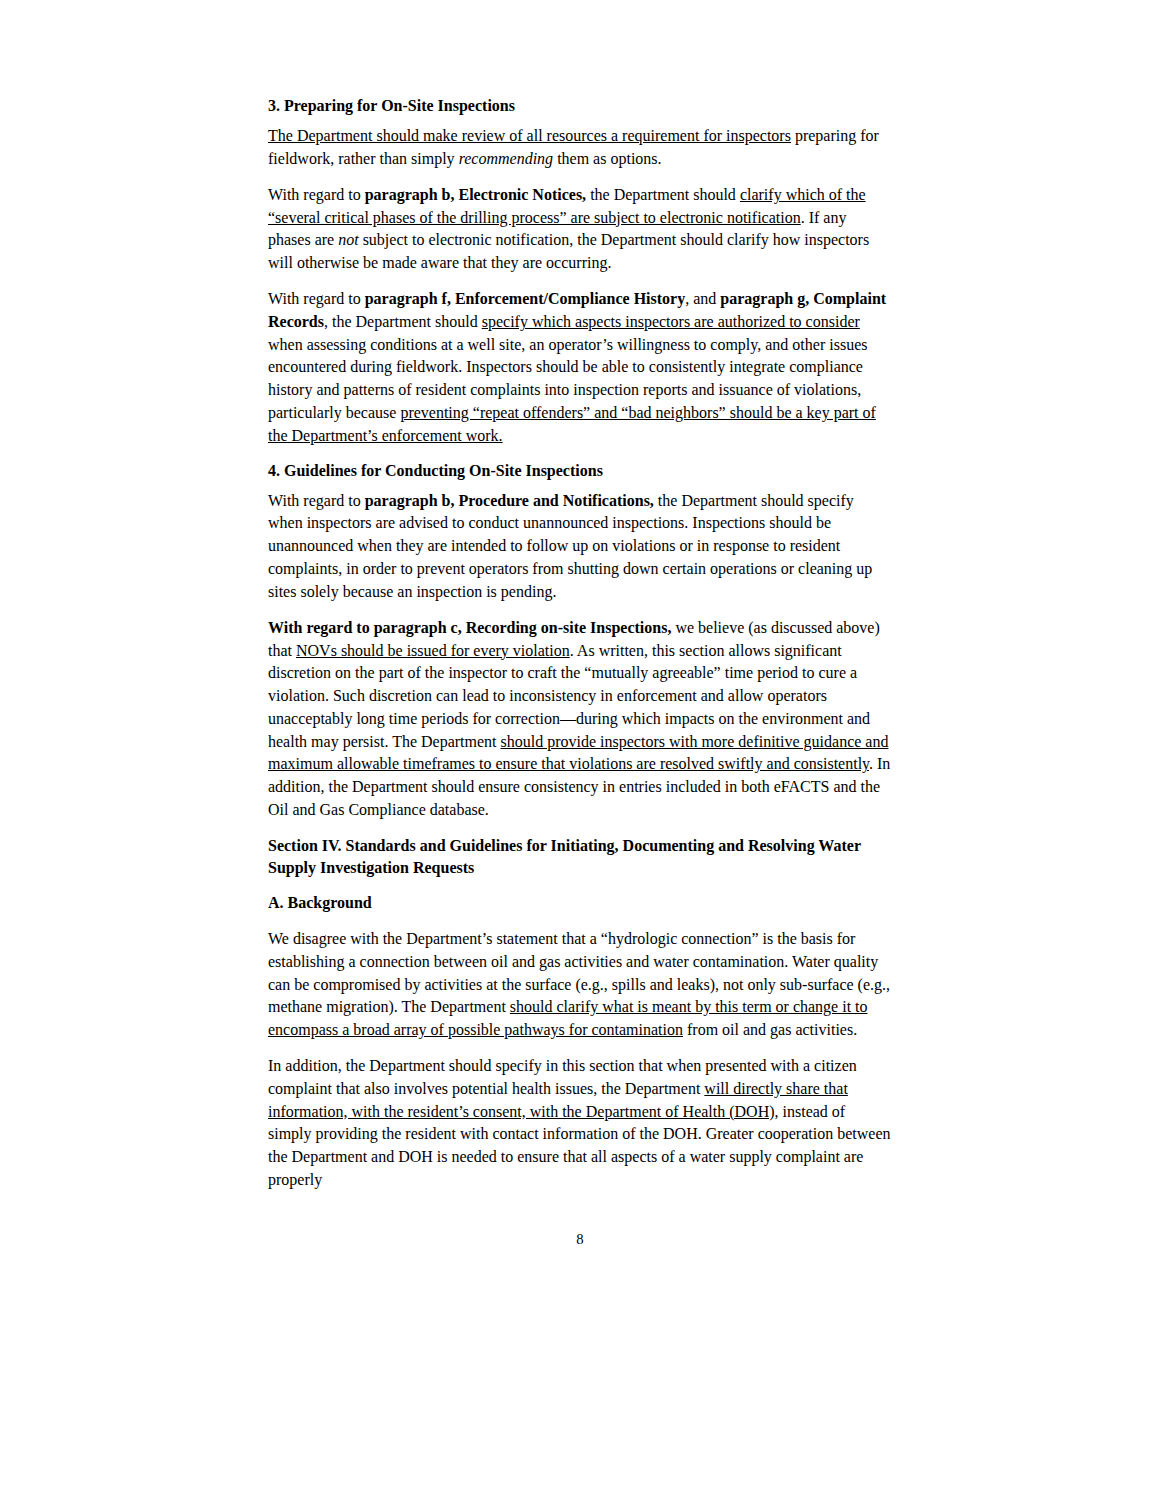3. Preparing for On-Site Inspections
The Department should make review of all resources a requirement for inspectors preparing for fieldwork, rather than simply recommending them as options.
With regard to paragraph b, Electronic Notices, the Department should clarify which of the “several critical phases of the drilling process” are subject to electronic notification. If any phases are not subject to electronic notification, the Department should clarify how inspectors will otherwise be made aware that they are occurring.
With regard to paragraph f, Enforcement/Compliance History, and paragraph g, Complaint Records, the Department should specify which aspects inspectors are authorized to consider when assessing conditions at a well site, an operator’s willingness to comply, and other issues encountered during fieldwork. Inspectors should be able to consistently integrate compliance history and patterns of resident complaints into inspection reports and issuance of violations, particularly because preventing “repeat offenders” and “bad neighbors” should be a key part of the Department’s enforcement work.
4. Guidelines for Conducting On-Site Inspections
With regard to paragraph b, Procedure and Notifications, the Department should specify when inspectors are advised to conduct unannounced inspections. Inspections should be unannounced when they are intended to follow up on violations or in response to resident complaints, in order to prevent operators from shutting down certain operations or cleaning up sites solely because an inspection is pending.
With regard to paragraph c, Recording on-site Inspections, we believe (as discussed above) that NOVs should be issued for every violation. As written, this section allows significant discretion on the part of the inspector to craft the “mutually agreeable” time period to cure a violation. Such discretion can lead to inconsistency in enforcement and allow operators unacceptably long time periods for correction—during which impacts on the environment and health may persist. The Department should provide inspectors with more definitive guidance and maximum allowable timeframes to ensure that violations are resolved swiftly and consistently. In addition, the Department should ensure consistency in entries included in both eFACTS and the Oil and Gas Compliance database.
Section IV. Standards and Guidelines for Initiating, Documenting and Resolving Water Supply Investigation Requests
A. Background
We disagree with the Department’s statement that a “hydrologic connection” is the basis for establishing a connection between oil and gas activities and water contamination. Water quality can be compromised by activities at the surface (e.g., spills and leaks), not only sub-surface (e.g., methane migration). The Department should clarify what is meant by this term or change it to encompass a broad array of possible pathways for contamination from oil and gas activities.
In addition, the Department should specify in this section that when presented with a citizen complaint that also involves potential health issues, the Department will directly share that information, with the resident’s consent, with the Department of Health (DOH), instead of simply providing the resident with contact information of the DOH. Greater cooperation between the Department and DOH is needed to ensure that all aspects of a water supply complaint are properly
8